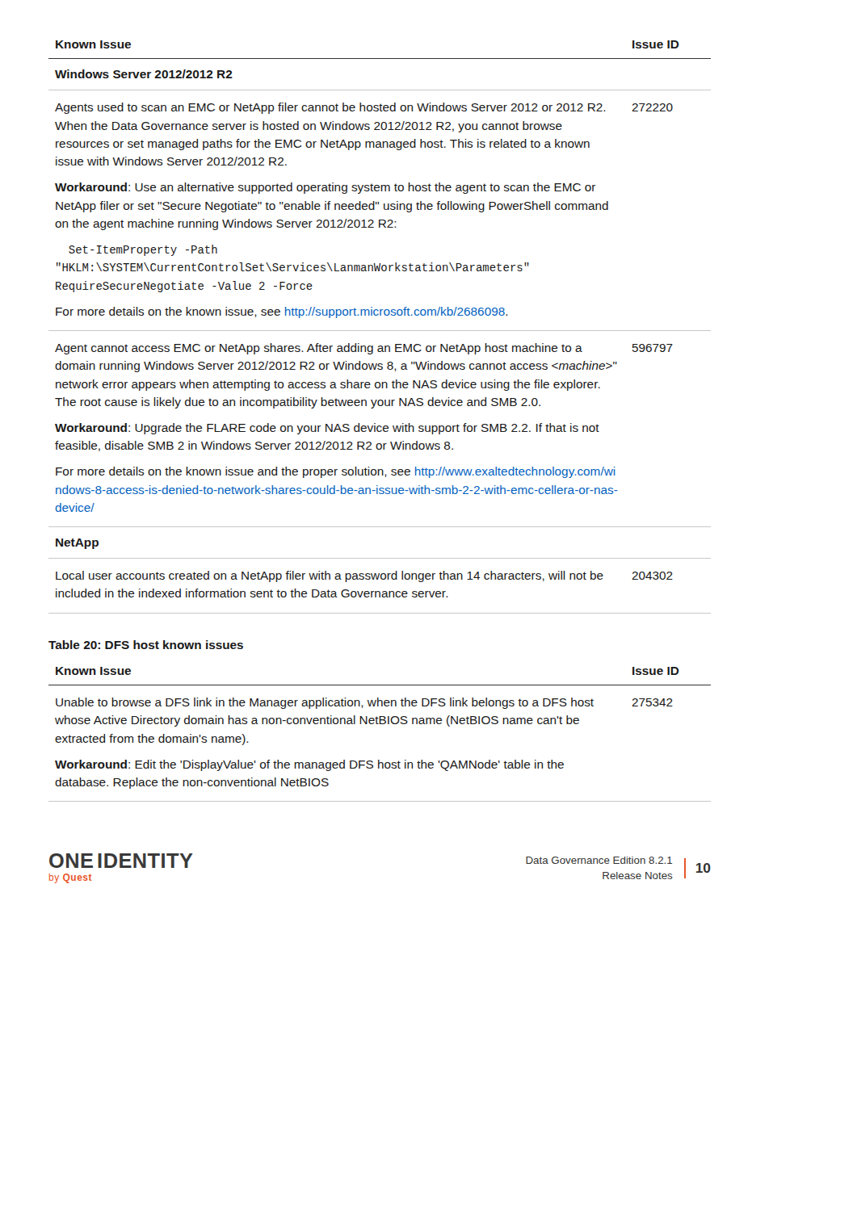| Known Issue | Issue ID |
| --- | --- |
| Windows Server 2012/2012 R2 |
| Agents used to scan an EMC or NetApp filer cannot be hosted on Windows Server 2012 or 2012 R2. When the Data Governance server is hosted on Windows 2012/2012 R2, you cannot browse resources or set managed paths for the EMC or NetApp managed host. This is related to a known issue with Windows Server 2012/2012 R2. Workaround : Use an alternative supported operating system to host the agent to scan the EMC or NetApp filer or set "Secure Negotiate" to "enable if needed" using the following PowerShell command on the agent machine running Windows Server 2012/2012 R2: Set-ItemProperty -Path "HKLM:\SYSTEM\CurrentControlSet\Services\LanmanWorkstation\Parameters" RequireSecureNegotiate -Value 2 -Force For more details on the known issue, see http://support.microsoft.com/kb/2686098 . | 272220 |
| Agent cannot access EMC or NetApp shares. After adding an EMC or NetApp host machine to a domain running Windows Server 2012/2012 R2 or Windows 8, a "Windows cannot access < machine >" network error appears when attempting to access a share on the NAS device using the file explorer. The root cause is likely due to an incompatibility between your NAS device and SMB 2.0. Workaround : Upgrade the FLARE code on your NAS device with support for SMB 2.2. If that is not feasible, disable SMB 2 in Windows Server 2012/2012 R2 or Windows 8. For more details on the known issue and the proper solution, see http://www.exaltedtechnology.com/windows-8-access-is-denied-to-network-shares-could-be-an-issue-with-smb-2-2-with-emc-cellera-or-nas-device/ | 596797 |
| NetApp |
| Local user accounts created on a NetApp filer with a password longer than 14 characters, will not be included in the indexed information sent to the Data Governance server. | 204302 |
Table 20: DFS host known issues
| Known Issue | Issue ID |
| --- | --- |
| Unable to browse a DFS link in the Manager application, when the DFS link belongs to a DFS host whose Active Directory domain has a non-conventional NetBIOS name (NetBIOS name can't be extracted from the domain's name). Workaround : Edit the 'DisplayValue' of the managed DFS host in the 'QAMNode' table in the database. Replace the non-conventional NetBIOS | 275342 |
ONE IDENTITY
by Quest
Data Governance Edition 8.2.1
Release Notes
10